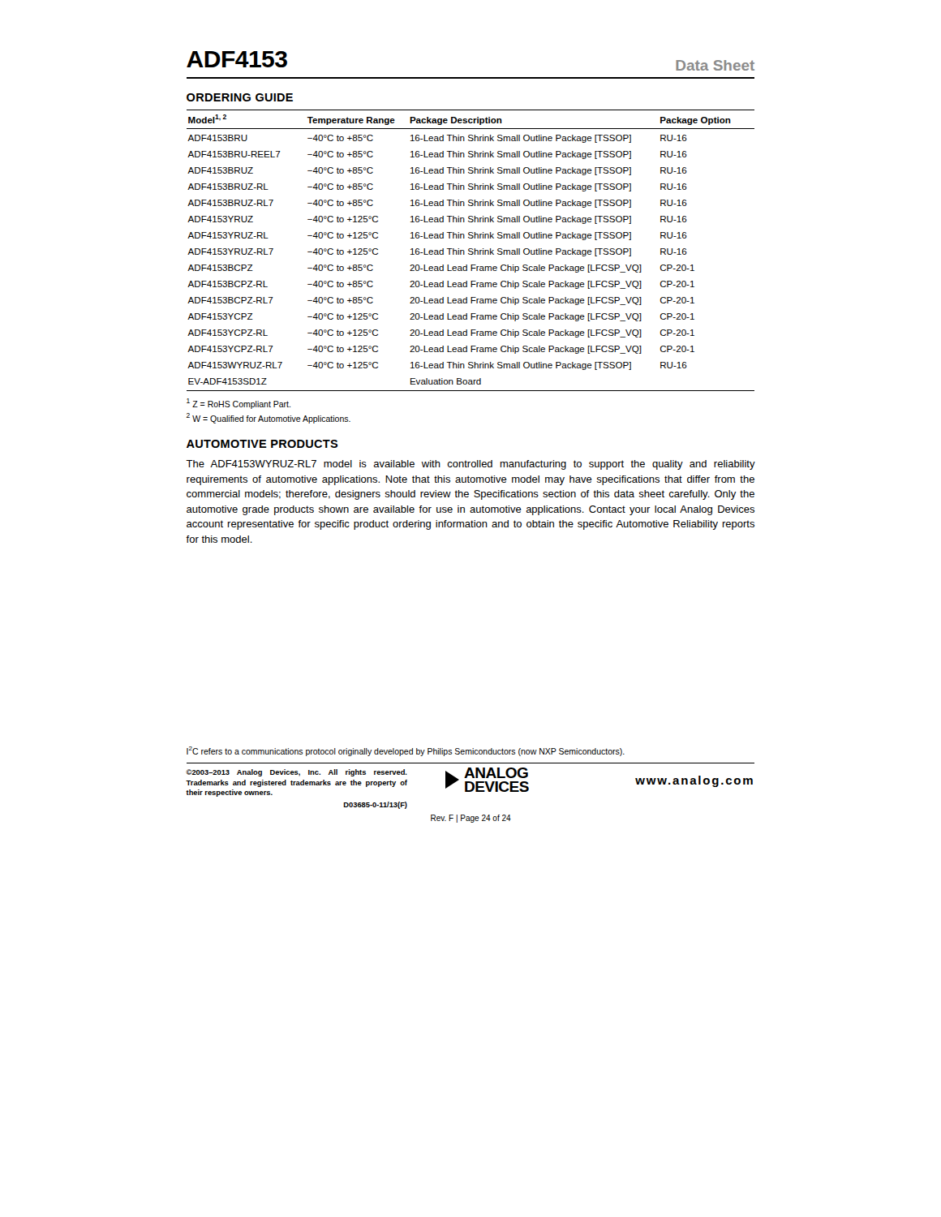ADF4153
Data Sheet
ORDERING GUIDE
| Model 1, 2 | Temperature Range | Package Description | Package Option |
| --- | --- | --- | --- |
| ADF4153BRU | −40°C to +85°C | 16-Lead Thin Shrink Small Outline Package [TSSOP] | RU-16 |
| ADF4153BRU-REEL7 | −40°C to +85°C | 16-Lead Thin Shrink Small Outline Package [TSSOP] | RU-16 |
| ADF4153BRUZ | −40°C to +85°C | 16-Lead Thin Shrink Small Outline Package [TSSOP] | RU-16 |
| ADF4153BRUZ-RL | −40°C to +85°C | 16-Lead Thin Shrink Small Outline Package [TSSOP] | RU-16 |
| ADF4153BRUZ-RL7 | −40°C to +85°C | 16-Lead Thin Shrink Small Outline Package [TSSOP] | RU-16 |
| ADF4153YRUZ | −40°C to +125°C | 16-Lead Thin Shrink Small Outline Package [TSSOP] | RU-16 |
| ADF4153YRUZ-RL | −40°C to +125°C | 16-Lead Thin Shrink Small Outline Package [TSSOP] | RU-16 |
| ADF4153YRUZ-RL7 | −40°C to +125°C | 16-Lead Thin Shrink Small Outline Package [TSSOP] | RU-16 |
| ADF4153BCPZ | −40°C to +85°C | 20-Lead Lead Frame Chip Scale Package [LFCSP_VQ] | CP-20-1 |
| ADF4153BCPZ-RL | −40°C to +85°C | 20-Lead Lead Frame Chip Scale Package [LFCSP_VQ] | CP-20-1 |
| ADF4153BCPZ-RL7 | −40°C to +85°C | 20-Lead Lead Frame Chip Scale Package [LFCSP_VQ] | CP-20-1 |
| ADF4153YCPZ | −40°C to +125°C | 20-Lead Lead Frame Chip Scale Package [LFCSP_VQ] | CP-20-1 |
| ADF4153YCPZ-RL | −40°C to +125°C | 20-Lead Lead Frame Chip Scale Package [LFCSP_VQ] | CP-20-1 |
| ADF4153YCPZ-RL7 | −40°C to +125°C | 20-Lead Lead Frame Chip Scale Package [LFCSP_VQ] | CP-20-1 |
| ADF4153WYRUZ-RL7 | −40°C to +125°C | 16-Lead Thin Shrink Small Outline Package [TSSOP] | RU-16 |
| EV-ADF4153SD1Z | | Evaluation Board | |
1 Z = RoHS Compliant Part.
2 W = Qualified for Automotive Applications.
AUTOMOTIVE PRODUCTS
The ADF4153WYRUZ-RL7 model is available with controlled manufacturing to support the quality and reliability requirements of automotive applications. Note that this automotive model may have specifications that differ from the commercial models; therefore, designers should review the Specifications section of this data sheet carefully. Only the automotive grade products shown are available for use in automotive applications. Contact your local Analog Devices account representative for specific product ordering information and to obtain the specific Automotive Reliability reports for this model.
I2C refers to a communications protocol originally developed by Philips Semiconductors (now NXP Semiconductors).
©2003–2013 Analog Devices, Inc. All rights reserved. Trademarks and registered trademarks are the property of their respective owners. D03685-0-11/13(F)
ANALOG
DEVICES
www.analog.com
Rev. F | Page 24 of 24